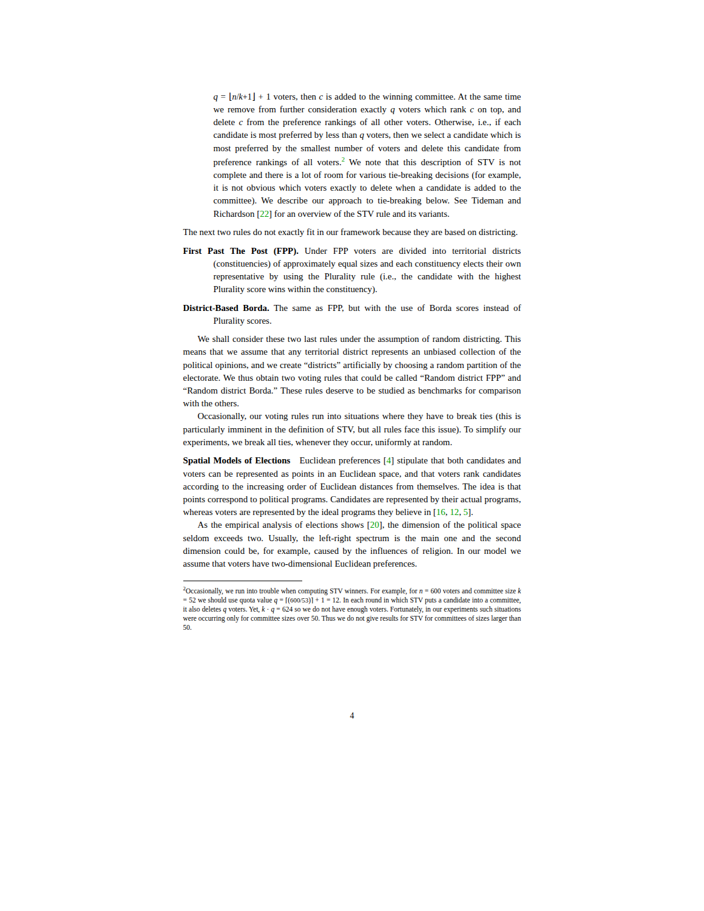q = ⌊n/k+1⌋ + 1 voters, then c is added to the winning committee. At the same time we remove from further consideration exactly q voters which rank c on top, and delete c from the preference rankings of all other voters. Otherwise, i.e., if each candidate is most preferred by less than q voters, then we select a candidate which is most preferred by the smallest number of voters and delete this candidate from preference rankings of all voters.2 We note that this description of STV is not complete and there is a lot of room for various tie-breaking decisions (for example, it is not obvious which voters exactly to delete when a candidate is added to the committee). We describe our approach to tie-breaking below. See Tideman and Richardson [22] for an overview of the STV rule and its variants.
The next two rules do not exactly fit in our framework because they are based on districting.
First Past The Post (FPP). Under FPP voters are divided into territorial districts (constituencies) of approximately equal sizes and each constituency elects their own representative by using the Plurality rule (i.e., the candidate with the highest Plurality score wins within the constituency).
District-Based Borda. The same as FPP, but with the use of Borda scores instead of Plurality scores.
We shall consider these two last rules under the assumption of random districting. This means that we assume that any territorial district represents an unbiased collection of the political opinions, and we create “districts” artificially by choosing a random partition of the electorate. We thus obtain two voting rules that could be called “Random district FPP” and “Random district Borda.” These rules deserve to be studied as benchmarks for comparison with the others.
Occasionally, our voting rules run into situations where they have to break ties (this is particularly imminent in the definition of STV, but all rules face this issue). To simplify our experiments, we break all ties, whenever they occur, uniformly at random.
Spatial Models of Elections Euclidean preferences [4] stipulate that both candidates and voters can be represented as points in an Euclidean space, and that voters rank candidates according to the increasing order of Euclidean distances from themselves. The idea is that points correspond to political programs. Candidates are represented by their actual programs, whereas voters are represented by the ideal programs they believe in [16, 12, 5].
As the empirical analysis of elections shows [20], the dimension of the political space seldom exceeds two. Usually, the left-right spectrum is the main one and the second dimension could be, for example, caused by the influences of religion. In our model we assume that voters have two-dimensional Euclidean preferences.
2 Occasionally, we run into trouble when computing STV winners. For example, for n = 600 voters and committee size k = 52 we should use quota value q = ⌈(600/53)⌉ + 1 = 12. In each round in which STV puts a candidate into a committee, it also deletes q voters. Yet, k · q = 624 so we do not have enough voters. Fortunately, in our experiments such situations were occurring only for committee sizes over 50. Thus we do not give results for STV for committees of sizes larger than 50.
4